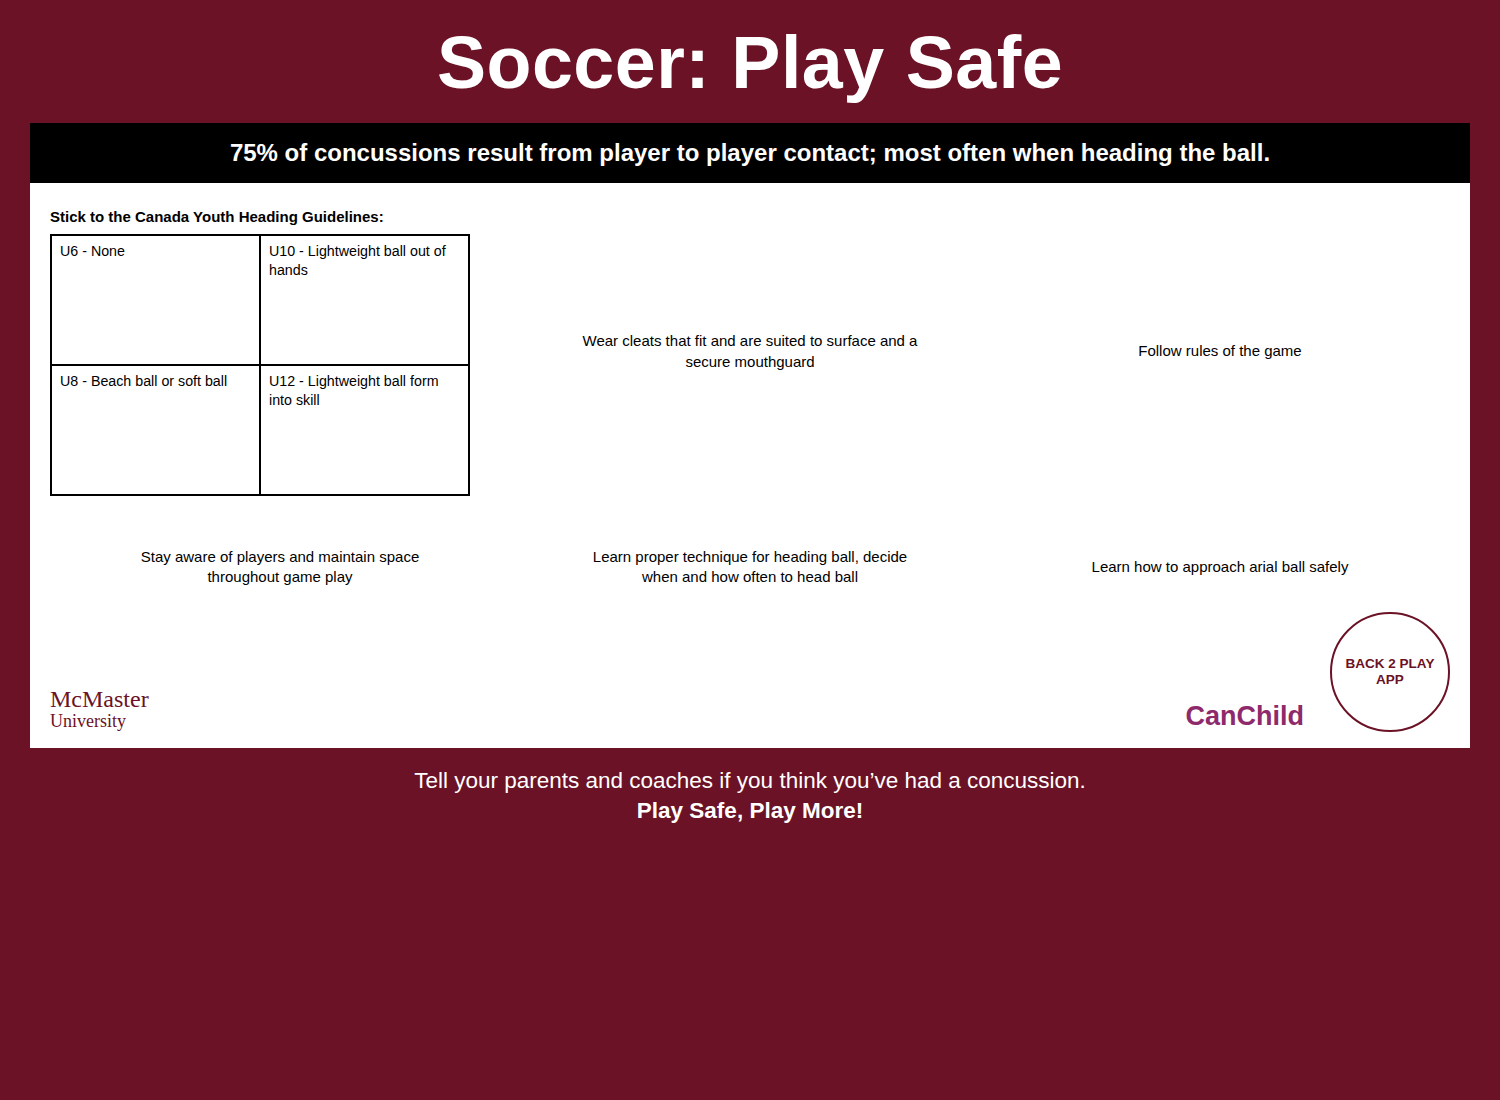Soccer: Play Safe
75% of concussions result from player to player contact; most often when heading the ball.
Stick to the Canada Youth Heading Guidelines:
| U6 - None | U10 - Lightweight ball out of hands |
| U8 - Beach ball or soft ball | U12 - Lightweight ball form into skill |
Wear cleats that fit and are suited to surface and a secure mouthguard
Follow rules of the game
Stay aware of players and maintain space throughout game play
Learn proper technique for heading ball, decide when and how often to head ball
Learn how to approach arial ball safely
McMaster University
CanChild
BACK 2 PLAY APP
Tell your parents and coaches if you think you’ve had a concussion.
Play Safe, Play More!